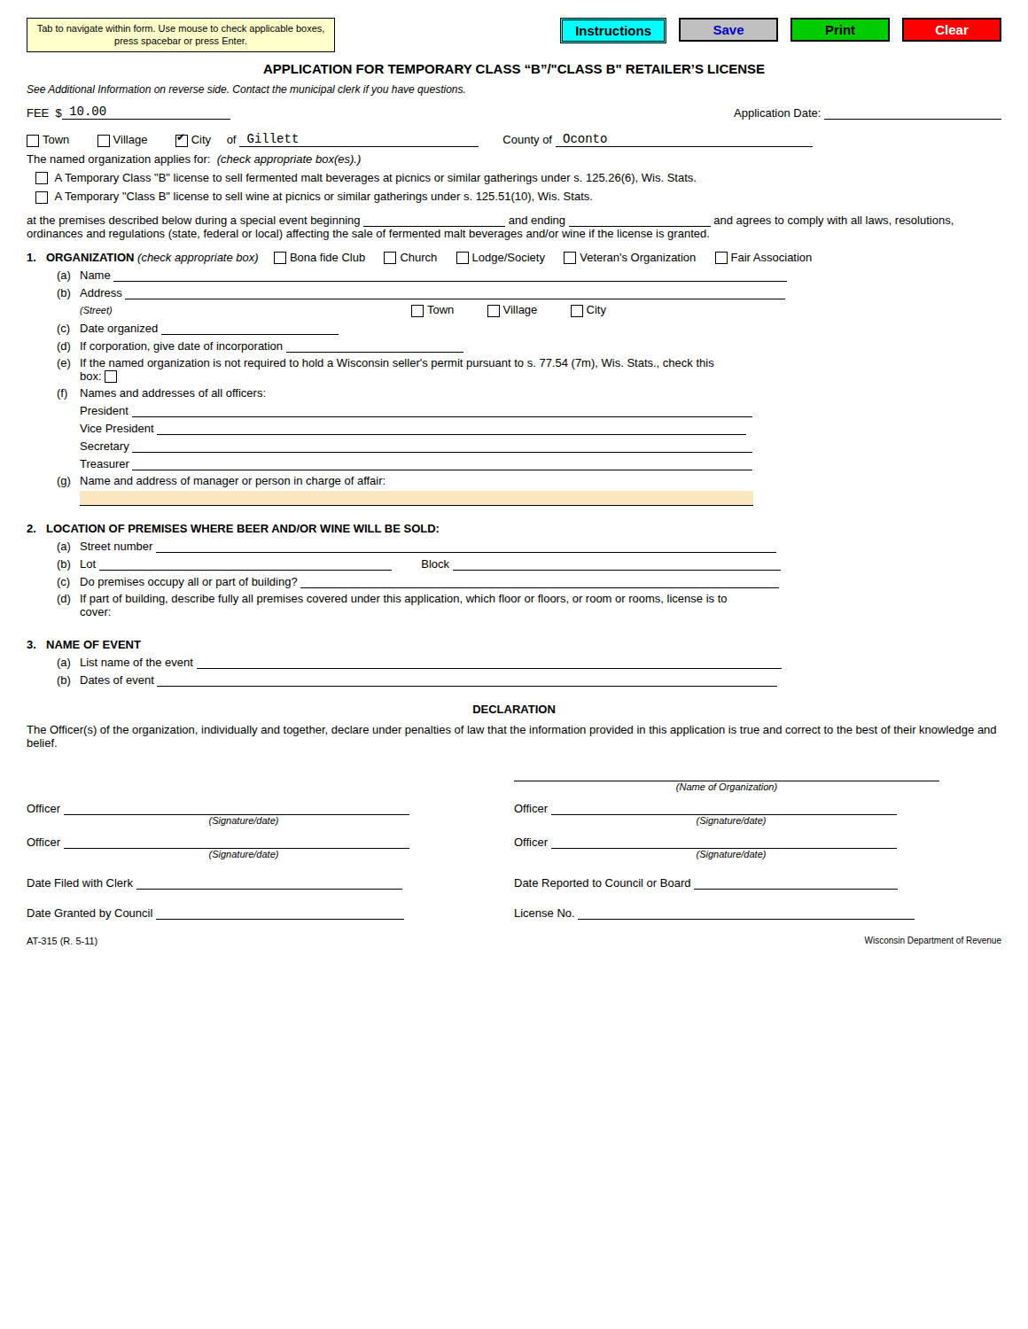Tab to navigate within form. Use mouse to check applicable boxes, press spacebar or press Enter.
Instructions
Save
Print
Clear
APPLICATION FOR TEMPORARY CLASS “B”/"CLASS B" RETAILER’S LICENSE
See Additional Information on reverse side. Contact the municipal clerk if you have questions.
FEE $ 10.00
Application Date:
Town Village City of Gillett County of Oconto
The named organization applies for: (check appropriate box(es).)
A Temporary Class "B" license to sell fermented malt beverages at picnics or similar gatherings under s. 125.26(6), Wis. Stats.
A Temporary "Class B" license to sell wine at picnics or similar gatherings under s. 125.51(10), Wis. Stats.
at the premises described below during a special event beginning and ending and agrees to comply with all laws, resolutions, ordinances and regulations (state, federal or local) affecting the sale of fermented malt beverages and/or wine if the license is granted.
1. ORGANIZATION (check appropriate box) Bona fide Club Church Lodge/Society Veteran's Organization Fair Association
(a) Name
(b) Address
(Street) Town Village City
(c) Date organized
(d) If corporation, give date of incorporation
(e) If the named organization is not required to hold a Wisconsin seller's permit pursuant to s. 77.54 (7m), Wis. Stats., check this
box:
(f) Names and addresses of all officers:
President
Vice President
Secretary
Treasurer
(g) Name and address of manager or person in charge of affair:
2. LOCATION OF PREMISES WHERE BEER AND/OR WINE WILL BE SOLD:
(a) Street number
(b) Lot Block
(c) Do premises occupy all or part of building?
(d) If part of building, describe fully all premises covered under this application, which floor or floors, or room or rooms, license is to
cover:
3. NAME OF EVENT
(a) List name of the event
(b) Dates of event
DECLARATION
The Officer(s) of the organization, individually and together, declare under penalties of law that the information provided in this application is true and correct to the best of their knowledge and belief.
| | (Name of Organization) |
| Officer (Signature/date) | Officer (Signature/date) |
| Officer (Signature/date) | Officer (Signature/date) |
| Date Filed with Clerk | Date Reported to Council or Board |
| Date Granted by Council | License No. |
AT-315 (R. 5-11)
Wisconsin Department of Revenue